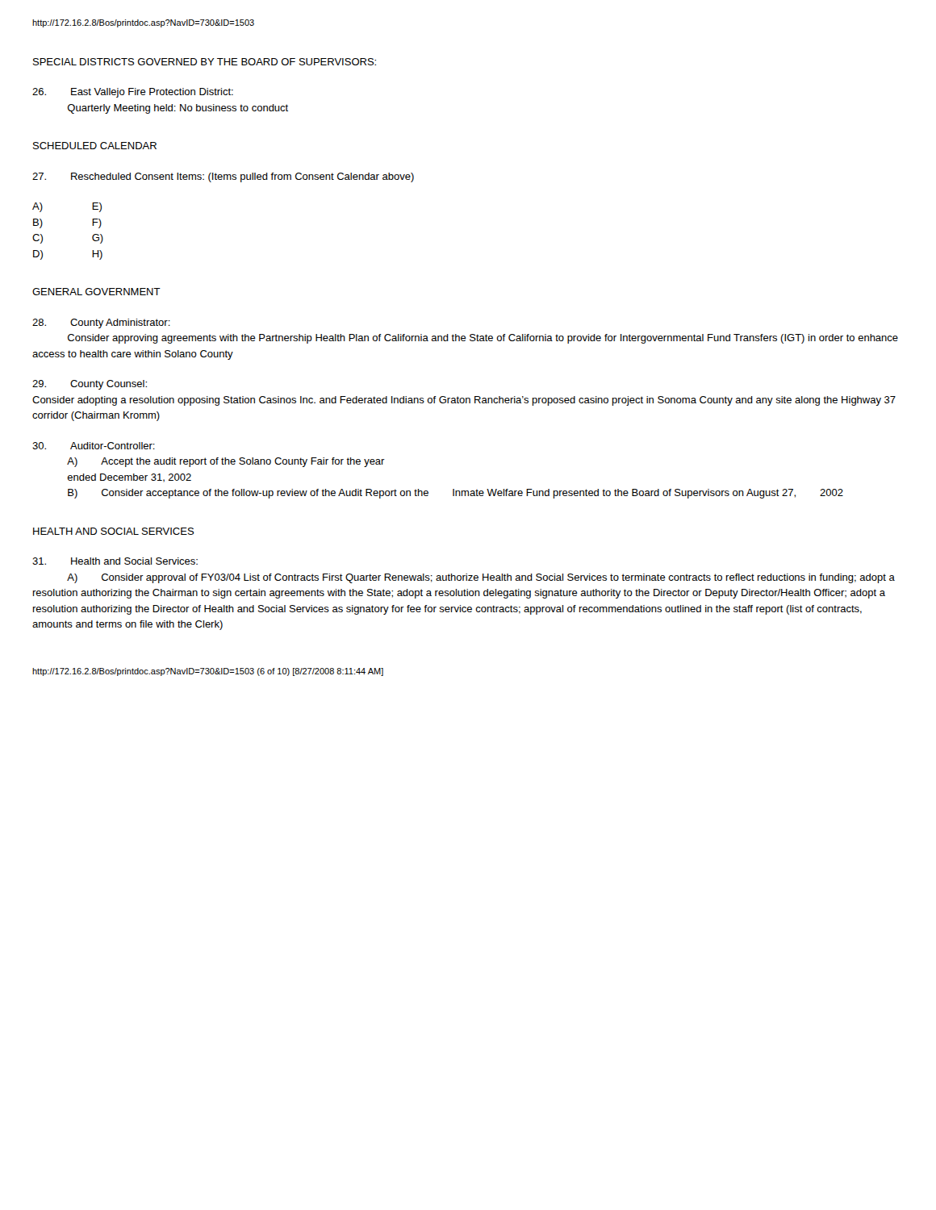http://172.16.2.8/Bos/printdoc.asp?NavID=730&ID=1503
SPECIAL DISTRICTS GOVERNED BY THE BOARD OF SUPERVISORS:
26. East Vallejo Fire Protection District:
Quarterly Meeting held: No business to conduct
SCHEDULED CALENDAR
27. Rescheduled Consent Items: (Items pulled from Consent Calendar above)
| A) | E) |
| B) | F) |
| C) | G) |
| D) | H) |
GENERAL GOVERNMENT
28. County Administrator:
Consider approving agreements with the Partnership Health Plan of California and the State of California to provide for Intergovernmental Fund Transfers (IGT) in order to enhance access to health care within Solano County
29. County Counsel:
Consider adopting a resolution opposing Station Casinos Inc. and Federated Indians of Graton Rancheria’s proposed casino project in Sonoma County and any site along the Highway 37 corridor (Chairman Kromm)
30. Auditor-Controller:
A) Accept the audit report of the Solano County Fair for the year
ended December 31, 2002
B) Consider acceptance of the follow-up review of the Audit Report on the Inmate Welfare Fund presented to the Board of Supervisors on August 27, 2002
HEALTH AND SOCIAL SERVICES
31. Health and Social Services:
A) Consider approval of FY03/04 List of Contracts First Quarter Renewals; authorize Health and Social Services to terminate contracts to reflect reductions in funding; adopt a resolution authorizing the Chairman to sign certain agreements with the State; adopt a resolution delegating signature authority to the Director or Deputy Director/Health Officer; adopt a resolution authorizing the Director of Health and Social Services as signatory for fee for service contracts; approval of recommendations outlined in the staff report (list of contracts, amounts and terms on file with the Clerk)
http://172.16.2.8/Bos/printdoc.asp?NavID=730&ID=1503 (6 of 10) [8/27/2008 8:11:44 AM]